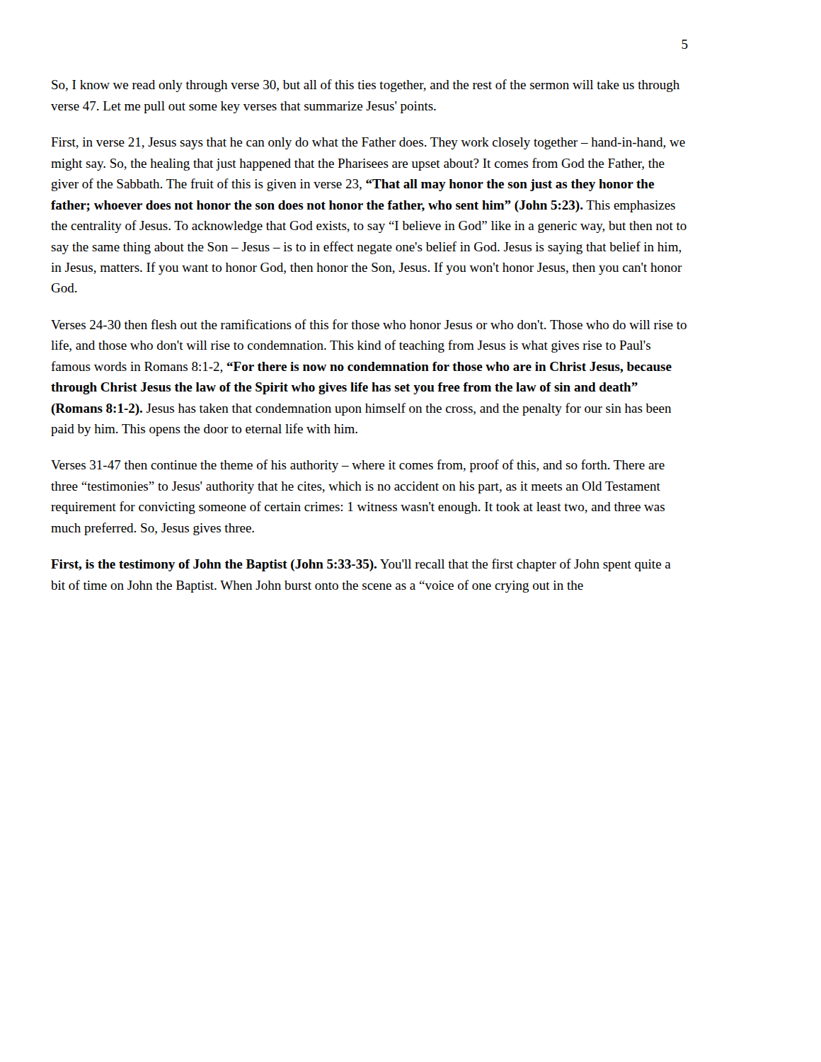5
So, I know we read only through verse 30, but all of this ties together, and the rest of the sermon will take us through verse 47. Let me pull out some key verses that summarize Jesus' points.
First, in verse 21, Jesus says that he can only do what the Father does. They work closely together – hand-in-hand, we might say. So, the healing that just happened that the Pharisees are upset about? It comes from God the Father, the giver of the Sabbath. The fruit of this is given in verse 23, “That all may honor the son just as they honor the father; whoever does not honor the son does not honor the father, who sent him” (John 5:23). This emphasizes the centrality of Jesus. To acknowledge that God exists, to say “I believe in God” like in a generic way, but then not to say the same thing about the Son – Jesus – is to in effect negate one's belief in God. Jesus is saying that belief in him, in Jesus, matters. If you want to honor God, then honor the Son, Jesus. If you won't honor Jesus, then you can't honor God.
Verses 24-30 then flesh out the ramifications of this for those who honor Jesus or who don't. Those who do will rise to life, and those who don't will rise to condemnation. This kind of teaching from Jesus is what gives rise to Paul's famous words in Romans 8:1-2, “For there is now no condemnation for those who are in Christ Jesus, because through Christ Jesus the law of the Spirit who gives life has set you free from the law of sin and death” (Romans 8:1-2). Jesus has taken that condemnation upon himself on the cross, and the penalty for our sin has been paid by him. This opens the door to eternal life with him.
Verses 31-47 then continue the theme of his authority – where it comes from, proof of this, and so forth. There are three “testimonies” to Jesus' authority that he cites, which is no accident on his part, as it meets an Old Testament requirement for convicting someone of certain crimes: 1 witness wasn't enough. It took at least two, and three was much preferred. So, Jesus gives three.
First, is the testimony of John the Baptist (John 5:33-35). You'll recall that the first chapter of John spent quite a bit of time on John the Baptist. When John burst onto the scene as a “voice of one crying out in the